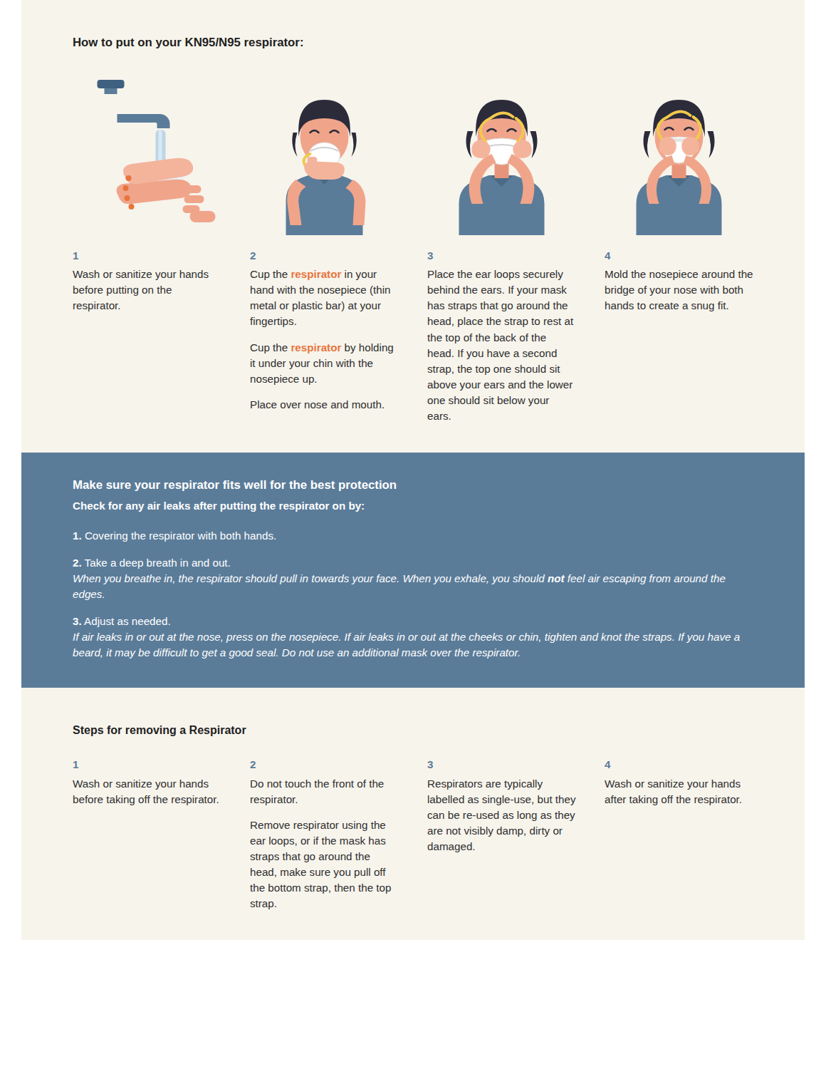How to put on your KN95/N95 respirator:
1
Wash or sanitize your hands before putting on the respirator.
2
Cup the respirator in your hand with the nosepiece (thin metal or plastic bar) at your fingertips.
Cup the respirator by holding it under your chin with the nosepiece up.
Place over nose and mouth.
3
Place the ear loops securely behind the ears. If your mask has straps that go around the head, place the strap to rest at the top of the back of the head. If you have a second strap, the top one should sit above your ears and the lower one should sit below your ears.
4
Mold the nosepiece around the bridge of your nose with both hands to create a snug fit.
Make sure your respirator fits well for the best protection
Check for any air leaks after putting the respirator on by:
1. Covering the respirator with both hands.
2. Take a deep breath in and out.
When you breathe in, the respirator should pull in towards your face. When you exhale, you should not feel air escaping from around the edges.
3. Adjust as needed.
If air leaks in or out at the nose, press on the nosepiece. If air leaks in or out at the cheeks or chin, tighten and knot the straps. If you have a beard, it may be difficult to get a good seal. Do not use an additional mask over the respirator.
Steps for removing a Respirator
1
Wash or sanitize your hands before taking off the respirator.
2
Do not touch the front of the respirator.
Remove respirator using the ear loops, or if the mask has straps that go around the head, make sure you pull off the bottom strap, then the top strap.
3
Respirators are typically labelled as single-use, but they can be re-used as long as they are not visibly damp, dirty or damaged.
4
Wash or sanitize your hands after taking off the respirator.